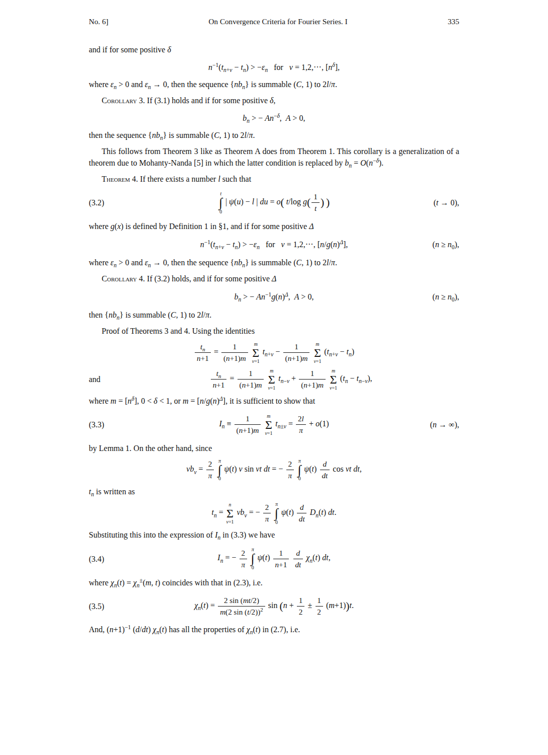No. 6] On Convergence Criteria for Fourier Series. I 335
and if for some positive δ
n−1(tn+ν − tn) > −εn for ν = 1,2,···, [nδ],
where εn > 0 and εn → 0, then the sequence {nbn} is summable (C, 1) to 2l/π.
Corollary 3. If (3.1) holds and if for some positive δ,
bn > − An−δ, A > 0,
then the sequence {nbn} is summable (C, 1) to 2l/π.
This follows from Theorem 3 like as Theorem A does from Theorem 1. This corollary is a generalization of a theorem due to Mohanty-Nanda [5] in which the latter condition is replaced by bn = O(n−δ).
Theorem 4. If there exists a number l such that
(3.2) t∫0 | ψ(u) − l | du = o( t/log g(1 t) ) (t → 0),
where g(x) is defined by Definition 1 in §1, and if for some positive Δ
n−1(tn+ν − tn) > −εn for ν = 1,2,···, [n/g(n)Δ], (n ≥ n0),
where εn > 0 and εn → 0, then the sequence {nbn} is summable (C, 1) to 2l/π.
Corollary 4. If (3.2) holds, and if for some positive Δ
bn > − An−1g(n)Δ, A > 0, (n ≥ n0),
then {nbn} is summable (C, 1) to 2l/π.
Proof of Theorems 3 and 4. Using the identities
tn n+1 = 1(n+1)m mΣν=1 tn+ν − 1(n+1)m mΣν=1 (tn+ν − tn)
and tn n+1 = 1(n+1)m mΣν=1 tn−ν + 1(n+1)m mΣν=1 (tn − tn−ν),
where m = [nδ], 0 < δ < 1, or m = [n/g(n)Δ], it is sufficient to show that
(3.3) In ≡ 1(n+1)m mΣν=1 tn±ν = 2l π + o(1) (n → ∞),
by Lemma 1. On the other hand, since
νbν = 2 π π∫0 ψ(t) ν sin νt dt = − 2 π π∫0 ψ(t) ddt cos νt dt,
tn is written as
tn = nΣν=1 νbν = − 2 π π∫0 ψ(t) ddt Dn(t) dt.
Substituting this into the expression of In in (3.3) we have
(3.4) In = − 2 π π∫0 ψ(t) 1 n+1 ddt χn(t) dt,
where χn(t) = χn±(m, t) coincides with that in (2.3), i.e.
(3.5) χn(t) = 2 sin (mt/2) m(2 sin (t/2))2 sin (n + 12 ± 12 (m+1)) t.
And, (n+1)−1 (d/dt) χn(t) has all the properties of χn(t) in (2.7), i.e.